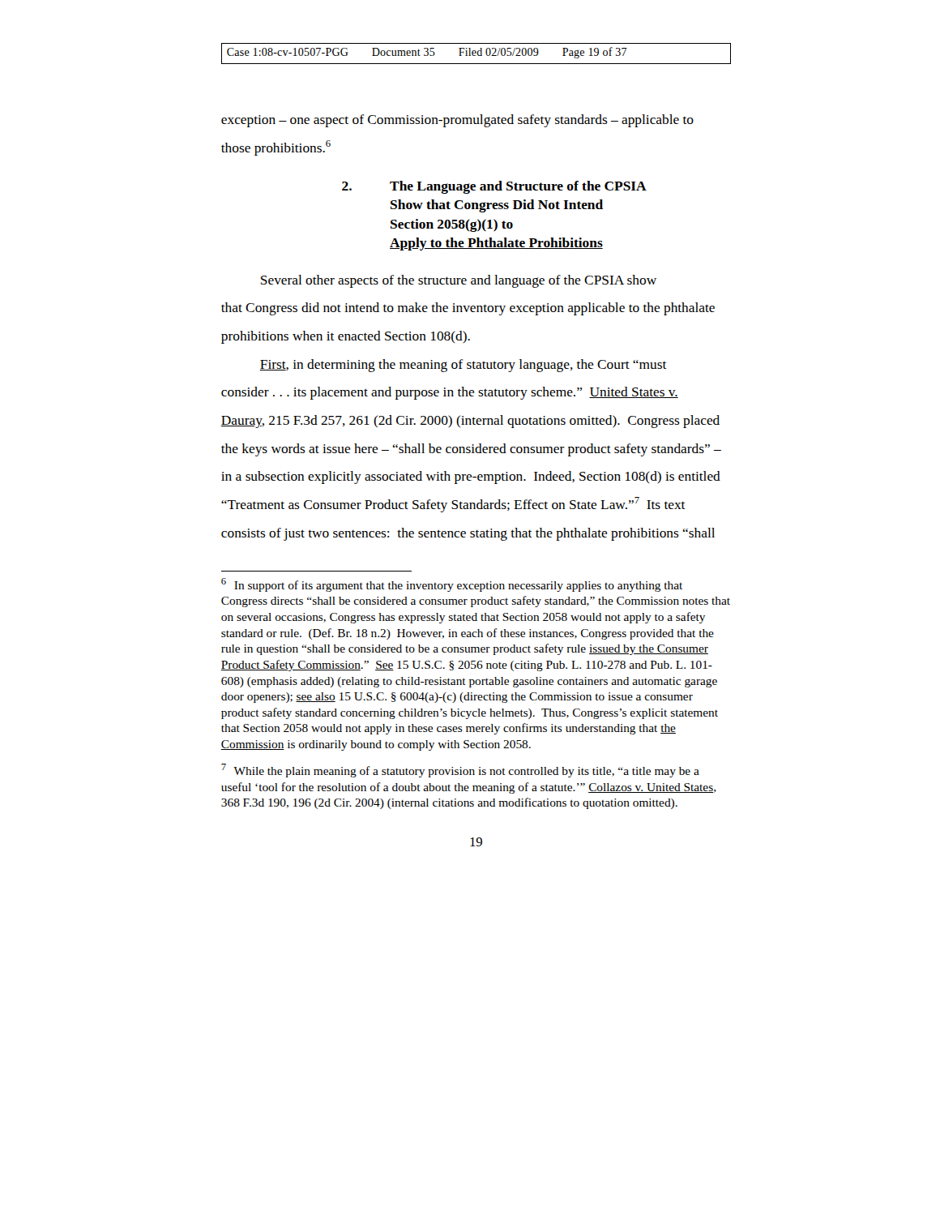Case 1:08-cv-10507-PGG Document 35 Filed 02/05/2009 Page 19 of 37
exception – one aspect of Commission-promulgated safety standards – applicable to
those prohibitions.6
2. The Language and Structure of the CPSIA
Show that Congress Did Not Intend
Section 2058(g)(1) to
Apply to the Phthalate Prohibitions
Several other aspects of the structure and language of the CPSIA show
that Congress did not intend to make the inventory exception applicable to the phthalate
prohibitions when it enacted Section 108(d).
First, in determining the meaning of statutory language, the Court “must
consider . . . its placement and purpose in the statutory scheme.” United States v.
Dauray, 215 F.3d 257, 261 (2d Cir. 2000) (internal quotations omitted). Congress placed
the keys words at issue here – “shall be considered consumer product safety standards” –
in a subsection explicitly associated with pre-emption. Indeed, Section 108(d) is entitled
“Treatment as Consumer Product Safety Standards; Effect on State Law.”7 Its text
consists of just two sentences: the sentence stating that the phthalate prohibitions “shall
6 In support of its argument that the inventory exception necessarily applies to anything that Congress directs “shall be considered a consumer product safety standard,” the Commission notes that on several occasions, Congress has expressly stated that Section 2058 would not apply to a safety standard or rule. (Def. Br. 18 n.2) However, in each of these instances, Congress provided that the rule in question “shall be considered to be a consumer product safety rule issued by the Consumer Product Safety Commission.” See 15 U.S.C. § 2056 note (citing Pub. L. 110-278 and Pub. L. 101-608) (emphasis added) (relating to child-resistant portable gasoline containers and automatic garage door openers); see also 15 U.S.C. § 6004(a)-(c) (directing the Commission to issue a consumer product safety standard concerning children’s bicycle helmets). Thus, Congress’s explicit statement that Section 2058 would not apply in these cases merely confirms its understanding that the Commission is ordinarily bound to comply with Section 2058.
7 While the plain meaning of a statutory provision is not controlled by its title, “a title may be a useful ‘tool for the resolution of a doubt about the meaning of a statute.’” Collazos v. United States, 368 F.3d 190, 196 (2d Cir. 2004) (internal citations and modifications to quotation omitted).
19